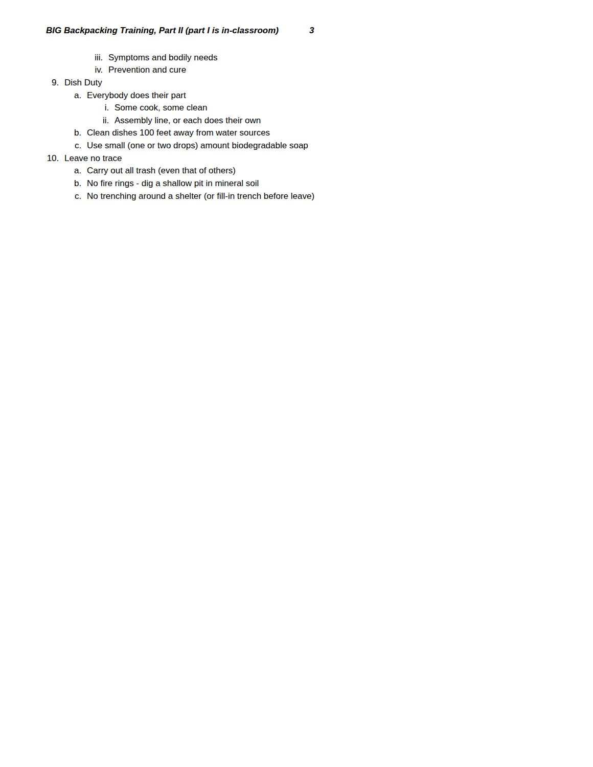BIG Backpacking Training, Part II (part I is in-classroom) 3
Symptoms and bodily needs
Prevention and cure
Dish Duty
Everybody does their part
Some cook, some clean
Assembly line, or each does their own
Clean dishes 100 feet away from water sources
Use small (one or two drops) amount biodegradable soap
Leave no trace
Carry out all trash (even that of others)
No fire rings - dig a shallow pit in mineral soil
No trenching around a shelter (or fill-in trench before leave)